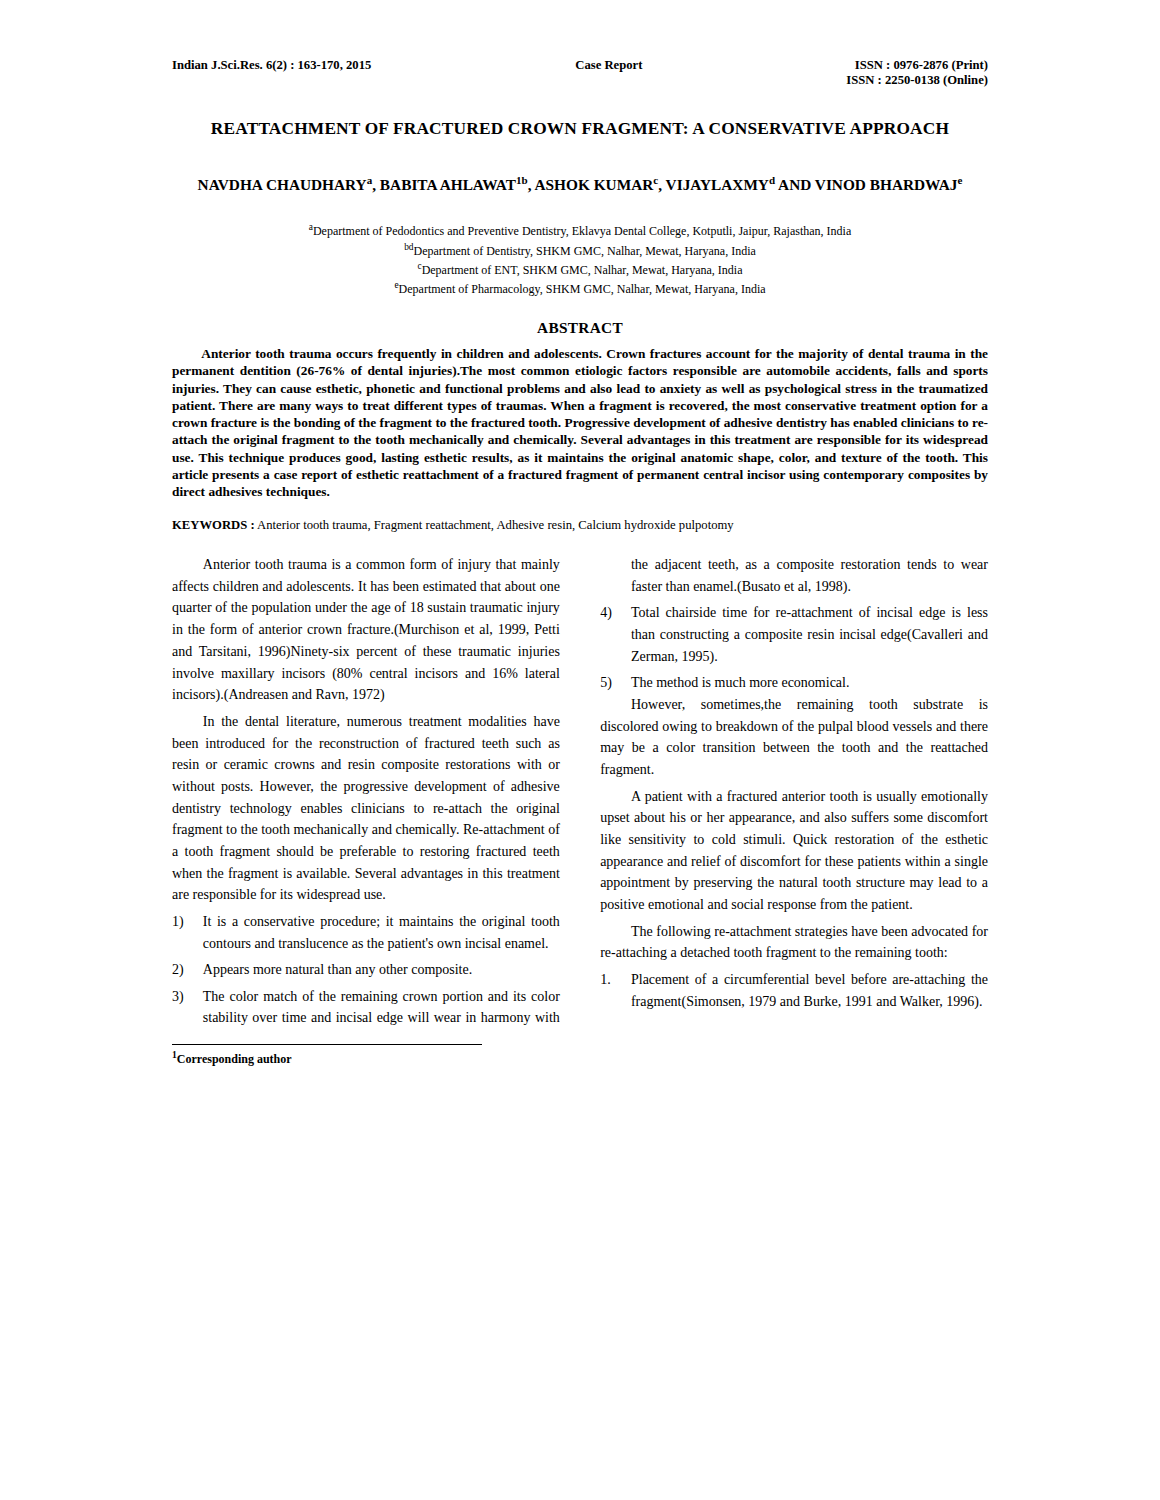Indian J.Sci.Res. 6(2) : 163-170, 2015
Case Report
ISSN : 0976-2876 (Print)
ISSN : 2250-0138 (Online)
REATTACHMENT OF FRACTURED CROWN FRAGMENT: A CONSERVATIVE APPROACH
NAVDHA CHAUDHARYa, BABITA AHLAWAT1b, ASHOK KUMARc, VIJAYLAXMYd AND VINOD BHARDWAJe
aDepartment of Pedodontics and Preventive Dentistry, Eklavya Dental College, Kotputli, Jaipur, Rajasthan, India
bdDepartment of Dentistry, SHKM GMC, Nalhar, Mewat, Haryana, India
cDepartment of ENT, SHKM GMC, Nalhar, Mewat, Haryana, India
eDepartment of Pharmacology, SHKM GMC, Nalhar, Mewat, Haryana, India
ABSTRACT
Anterior tooth trauma occurs frequently in children and adolescents. Crown fractures account for the majority of dental trauma in the permanent dentition (26-76% of dental injuries).The most common etiologic factors responsible are automobile accidents, falls and sports injuries. They can cause esthetic, phonetic and functional problems and also lead to anxiety as well as psychological stress in the traumatized patient. There are many ways to treat different types of traumas. When a fragment is recovered, the most conservative treatment option for a crown fracture is the bonding of the fragment to the fractured tooth. Progressive development of adhesive dentistry has enabled clinicians to re-attach the original fragment to the tooth mechanically and chemically. Several advantages in this treatment are responsible for its widespread use. This technique produces good, lasting esthetic results, as it maintains the original anatomic shape, color, and texture of the tooth. This article presents a case report of esthetic reattachment of a fractured fragment of permanent central incisor using contemporary composites by direct adhesives techniques.
KEYWORDS : Anterior tooth trauma, Fragment reattachment, Adhesive resin, Calcium hydroxide pulpotomy
Anterior tooth trauma is a common form of injury that mainly affects children and adolescents. It has been estimated that about one quarter of the population under the age of 18 sustain traumatic injury in the form of anterior crown fracture.(Murchison et al, 1999, Petti and Tarsitani, 1996)Ninety-six percent of these traumatic injuries involve maxillary incisors (80% central incisors and 16% lateral incisors).(Andreasen and Ravn, 1972)
In the dental literature, numerous treatment modalities have been introduced for the reconstruction of fractured teeth such as resin or ceramic crowns and resin composite restorations with or without posts. However, the progressive development of adhesive dentistry technology enables clinicians to re-attach the original fragment to the tooth mechanically and chemically. Re-attachment of a tooth fragment should be preferable to restoring fractured teeth when the fragment is available. Several advantages in this treatment are responsible for its widespread use.
1) It is a conservative procedure; it maintains the original tooth contours and translucence as the patient's own incisal enamel.
2) Appears more natural than any other composite.
3) The color match of the remaining crown portion and its color stability over time and incisal edge will wear in harmony with the adjacent teeth, as a composite restoration tends to wear faster than enamel.(Busato et al, 1998).
4) Total chairside time for re-attachment of incisal edge is less than constructing a composite resin incisal edge(Cavalleri and Zerman, 1995).
5) The method is much more economical.
However, sometimes,the remaining tooth substrate is discolored owing to breakdown of the pulpal blood vessels and there may be a color transition between the tooth and the reattached fragment.
A patient with a fractured anterior tooth is usually emotionally upset about his or her appearance, and also suffers some discomfort like sensitivity to cold stimuli. Quick restoration of the esthetic appearance and relief of discomfort for these patients within a single appointment by preserving the natural tooth structure may lead to a positive emotional and social response from the patient.
The following re-attachment strategies have been advocated for re-attaching a detached tooth fragment to the remaining tooth:
1. Placement of a circumferential bevel before are-attaching the fragment(Simonsen, 1979 and Burke, 1991 and Walker, 1996).
1Corresponding author